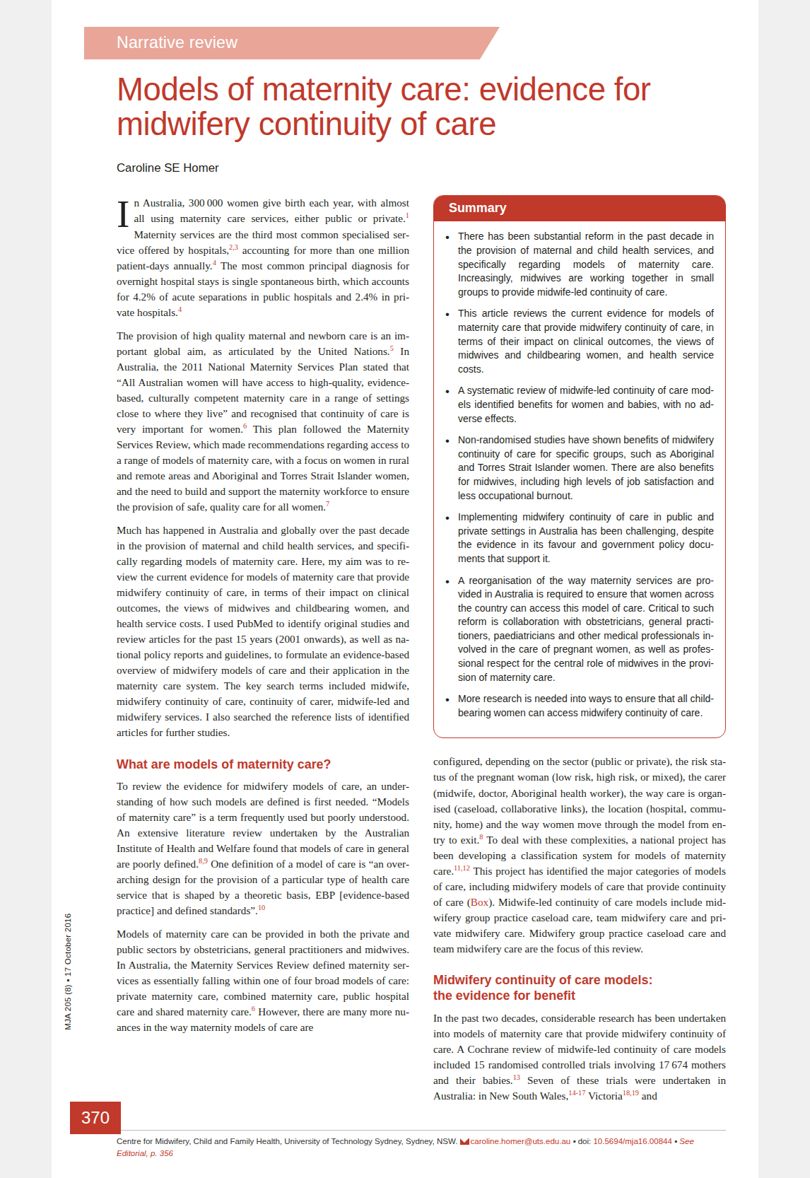MJA 205 (8) ▪ 17 October 2016
370
Narrative review
Models of maternity care: evidence for
midwifery continuity of care
Caroline SE Homer
In Australia, 300 000 women give birth each year, with almost all using maternity care services, either public or private.1 Maternity services are the third most common specialised service offered by hospitals,2,3 accounting for more than one million patient-days annually.4 The most common principal diagnosis for overnight hospital stays is single spontaneous birth, which accounts for 4.2% of acute separations in public hospitals and 2.4% in private hospitals.4
The provision of high quality maternal and newborn care is an important global aim, as articulated by the United Nations.5 In Australia, the 2011 National Maternity Services Plan stated that “All Australian women will have access to high-quality, evidence-based, culturally competent maternity care in a range of settings close to where they live” and recognised that continuity of care is very important for women.6 This plan followed the Maternity Services Review, which made recommendations regarding access to a range of models of maternity care, with a focus on women in rural and remote areas and Aboriginal and Torres Strait Islander women, and the need to build and support the maternity workforce to ensure the provision of safe, quality care for all women.7
Much has happened in Australia and globally over the past decade in the provision of maternal and child health services, and specifically regarding models of maternity care. Here, my aim was to review the current evidence for models of maternity care that provide midwifery continuity of care, in terms of their impact on clinical outcomes, the views of midwives and childbearing women, and health service costs. I used PubMed to identify original studies and review articles for the past 15 years (2001 onwards), as well as national policy reports and guidelines, to formulate an evidence-based overview of midwifery models of care and their application in the maternity care system. The key search terms included midwife, midwifery continuity of care, continuity of carer, midwife-led and midwifery services. I also searched the reference lists of identified articles for further studies.
What are models of maternity care?
To review the evidence for midwifery models of care, an understanding of how such models are defined is first needed. “Models of maternity care” is a term frequently used but poorly understood. An extensive literature review undertaken by the Australian Institute of Health and Welfare found that models of care in general are poorly defined.8,9 One definition of a model of care is “an overarching design for the provision of a particular type of health care service that is shaped by a theoretic basis, EBP [evidence-based practice] and defined standards”.10
Models of maternity care can be provided in both the private and public sectors by obstetricians, general practitioners and midwives. In Australia, the Maternity Services Review defined maternity services as essentially falling within one of four broad models of care: private maternity care, combined maternity care, public hospital care and shared maternity care.6 However, there are many more nuances in the way maternity models of care are
Summary
There has been substantial reform in the past decade in the provision of maternal and child health services, and specifically regarding models of maternity care. Increasingly, midwives are working together in small groups to provide midwife-led continuity of care.
This article reviews the current evidence for models of maternity care that provide midwifery continuity of care, in terms of their impact on clinical outcomes, the views of midwives and childbearing women, and health service costs.
A systematic review of midwife-led continuity of care models identified benefits for women and babies, with no adverse effects.
Non-randomised studies have shown benefits of midwifery continuity of care for specific groups, such as Aboriginal and Torres Strait Islander women. There are also benefits for midwives, including high levels of job satisfaction and less occupational burnout.
Implementing midwifery continuity of care in public and private settings in Australia has been challenging, despite the evidence in its favour and government policy documents that support it.
A reorganisation of the way maternity services are provided in Australia is required to ensure that women across the country can access this model of care. Critical to such reform is collaboration with obstetricians, general practitioners, paediatricians and other medical professionals involved in the care of pregnant women, as well as professional respect for the central role of midwives in the provision of maternity care.
More research is needed into ways to ensure that all childbearing women can access midwifery continuity of care.
configured, depending on the sector (public or private), the risk status of the pregnant woman (low risk, high risk, or mixed), the carer (midwife, doctor, Aboriginal health worker), the way care is organised (caseload, collaborative links), the location (hospital, community, home) and the way women move through the model from entry to exit.8 To deal with these complexities, a national project has been developing a classification system for models of maternity care.11,12 This project has identified the major categories of models of care, including midwifery models of care that provide continuity of care (Box). Midwife-led continuity of care models include midwifery group practice caseload care, team midwifery care and private midwifery care. Midwifery group practice caseload care and team midwifery care are the focus of this review.
Midwifery continuity of care models:
the evidence for benefit
In the past two decades, considerable research has been undertaken into models of maternity care that provide midwifery continuity of care. A Cochrane review of midwife-led continuity of care models included 15 randomised controlled trials involving 17 674 mothers and their babies.13 Seven of these trials were undertaken in Australia: in New South Wales,14-17 Victoria18,19 and
Centre for Midwifery, Child and Family Health, University of Technology Sydney, Sydney, NSW. caroline.homer@uts.edu.au ▪ doi: 10.5694/mja16.00844 ▪ See Editorial, p. 356